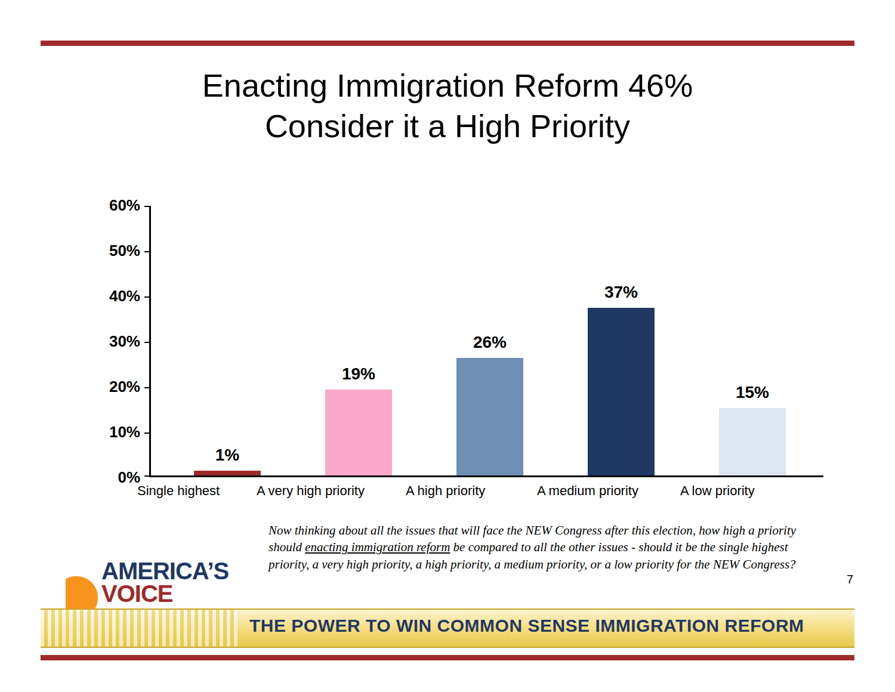Enacting Immigration Reform 46%
Consider it a High Priority
60%
50%
40%
30%
20%
10%
0%
1%
19%
26%
37%
15%
Single highest
A very high priority
A high priority
A medium priority
A low priority
Now thinking about all the issues that will face the NEW Congress after this election, how high a priority should enacting immigration reform be compared to all the other issues - should it be the single highest priority, a very high priority, a high priority, a medium priority, or a low priority for the NEW Congress?
7
AMERICA’S
VOICE
THE POWER TO WIN COMMON SENSE IMMIGRATION REFORM